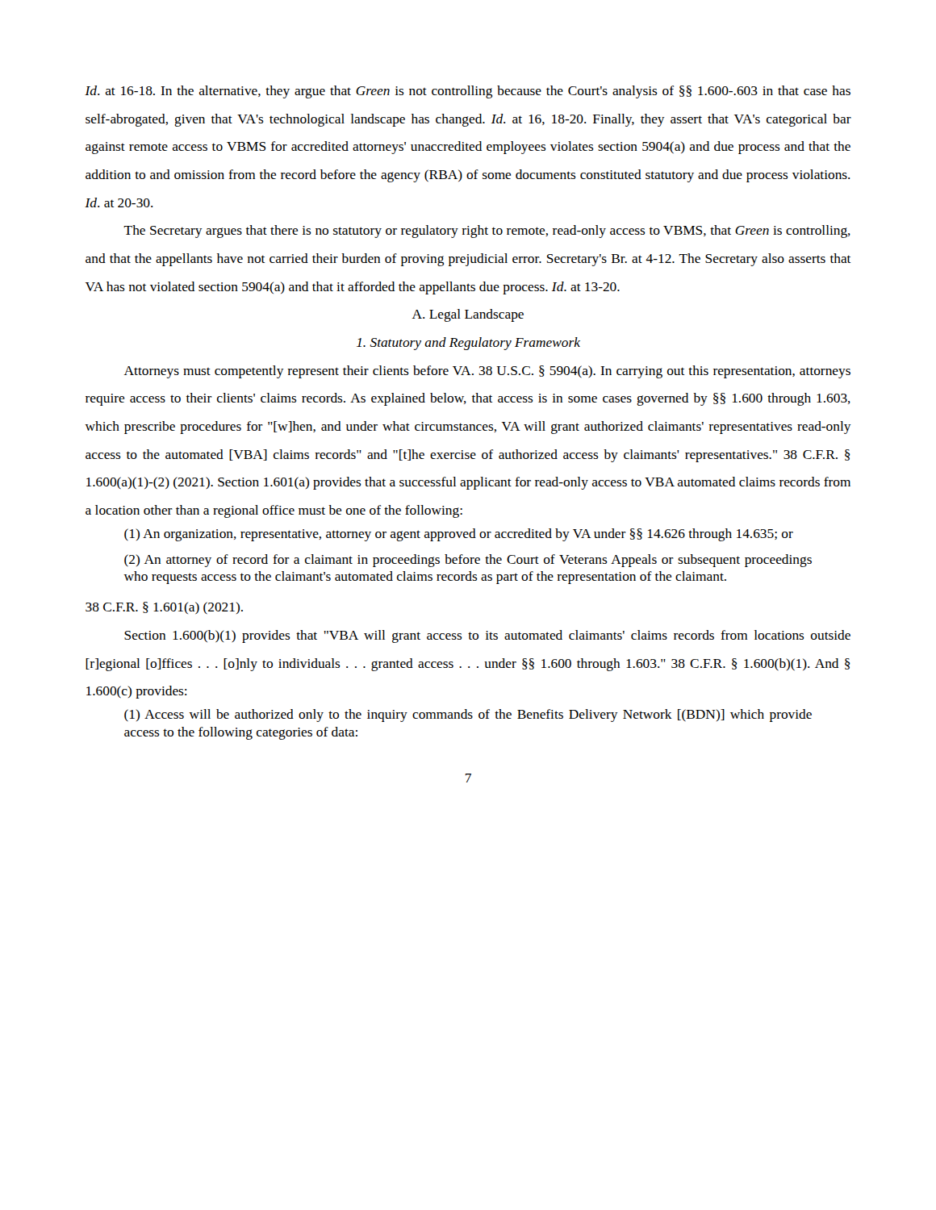Id. at 16-18. In the alternative, they argue that Green is not controlling because the Court's analysis of §§ 1.600-.603 in that case has self-abrogated, given that VA's technological landscape has changed. Id. at 16, 18-20. Finally, they assert that VA's categorical bar against remote access to VBMS for accredited attorneys' unaccredited employees violates section 5904(a) and due process and that the addition to and omission from the record before the agency (RBA) of some documents constituted statutory and due process violations. Id. at 20-30.
The Secretary argues that there is no statutory or regulatory right to remote, read-only access to VBMS, that Green is controlling, and that the appellants have not carried their burden of proving prejudicial error. Secretary's Br. at 4-12. The Secretary also asserts that VA has not violated section 5904(a) and that it afforded the appellants due process. Id. at 13-20.
A. Legal Landscape
1. Statutory and Regulatory Framework
Attorneys must competently represent their clients before VA. 38 U.S.C. § 5904(a). In carrying out this representation, attorneys require access to their clients' claims records. As explained below, that access is in some cases governed by §§ 1.600 through 1.603, which prescribe procedures for "[w]hen, and under what circumstances, VA will grant authorized claimants' representatives read-only access to the automated [VBA] claims records" and "[t]he exercise of authorized access by claimants' representatives." 38 C.F.R. § 1.600(a)(1)-(2) (2021). Section 1.601(a) provides that a successful applicant for read-only access to VBA automated claims records from a location other than a regional office must be one of the following:
(1) An organization, representative, attorney or agent approved or accredited by VA under §§ 14.626 through 14.635; or
(2) An attorney of record for a claimant in proceedings before the Court of Veterans Appeals or subsequent proceedings who requests access to the claimant's automated claims records as part of the representation of the claimant.
38 C.F.R. § 1.601(a) (2021).
Section 1.600(b)(1) provides that "VBA will grant access to its automated claimants' claims records from locations outside [r]egional [o]ffices . . . [o]nly to individuals . . . granted access . . . under §§ 1.600 through 1.603." 38 C.F.R. § 1.600(b)(1). And § 1.600(c) provides:
(1) Access will be authorized only to the inquiry commands of the Benefits Delivery Network [(BDN)] which provide access to the following categories of data:
7